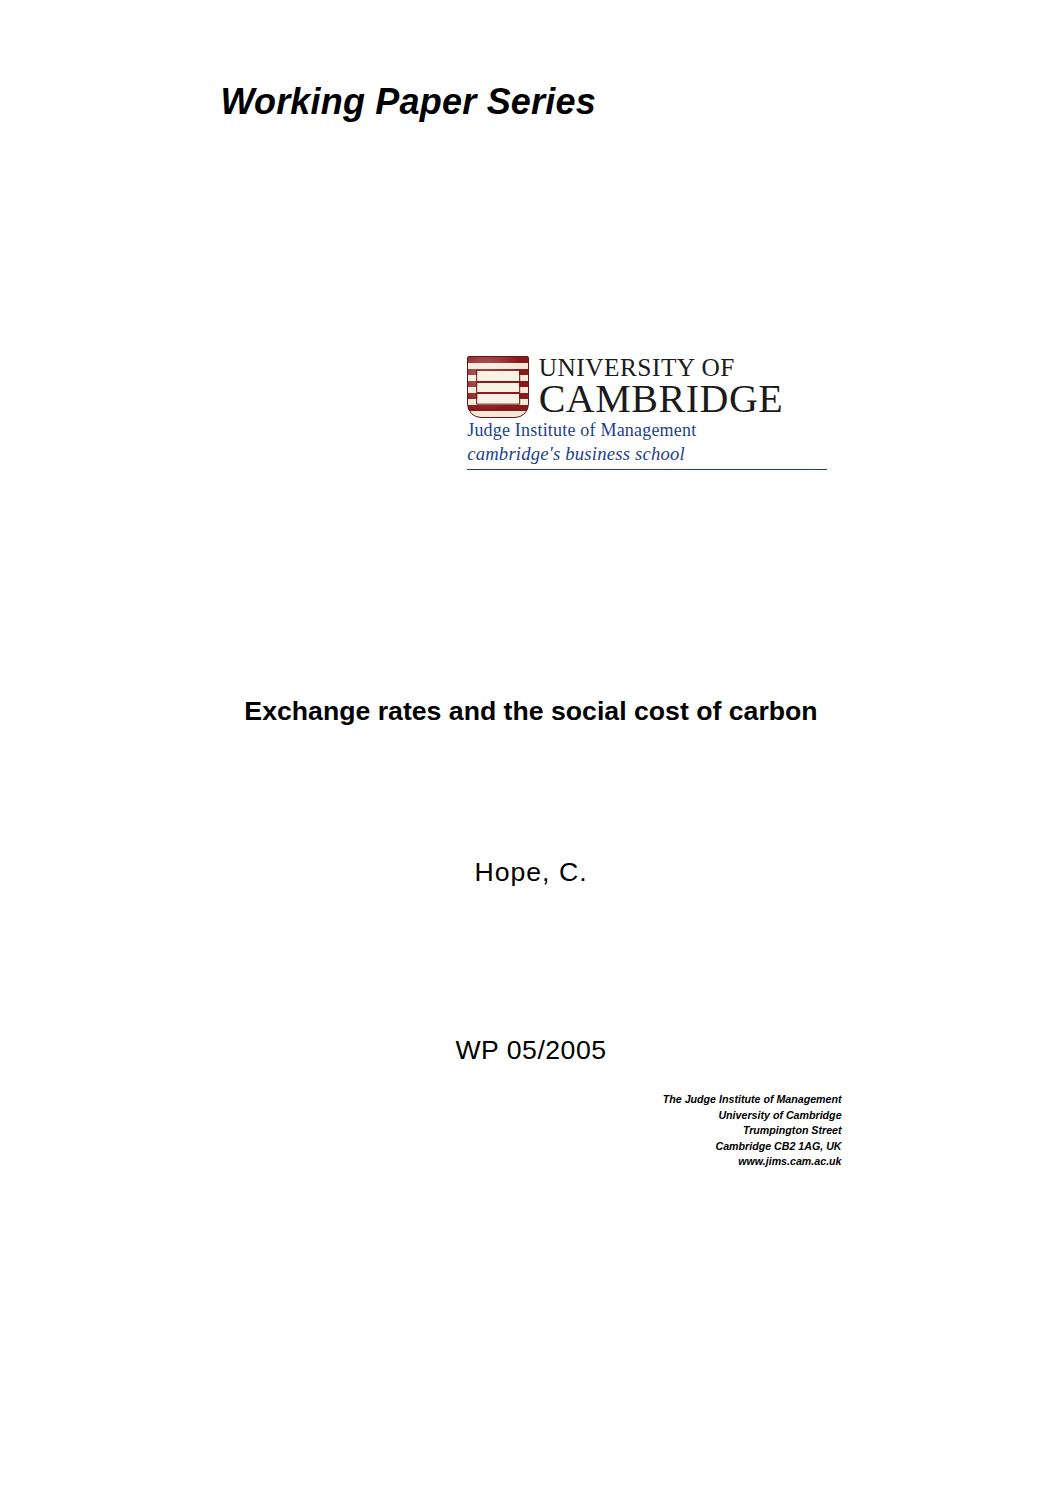Working Paper Series
UNIVERSITY OF
CAMBRIDGE
Judge Institute of Management
cambridge's business school
Exchange rates and the social cost of carbon
Hope, C.
WP 05/2005
The Judge Institute of Management
University of Cambridge
Trumpington Street
Cambridge CB2 1AG, UK
www.jims.cam.ac.uk